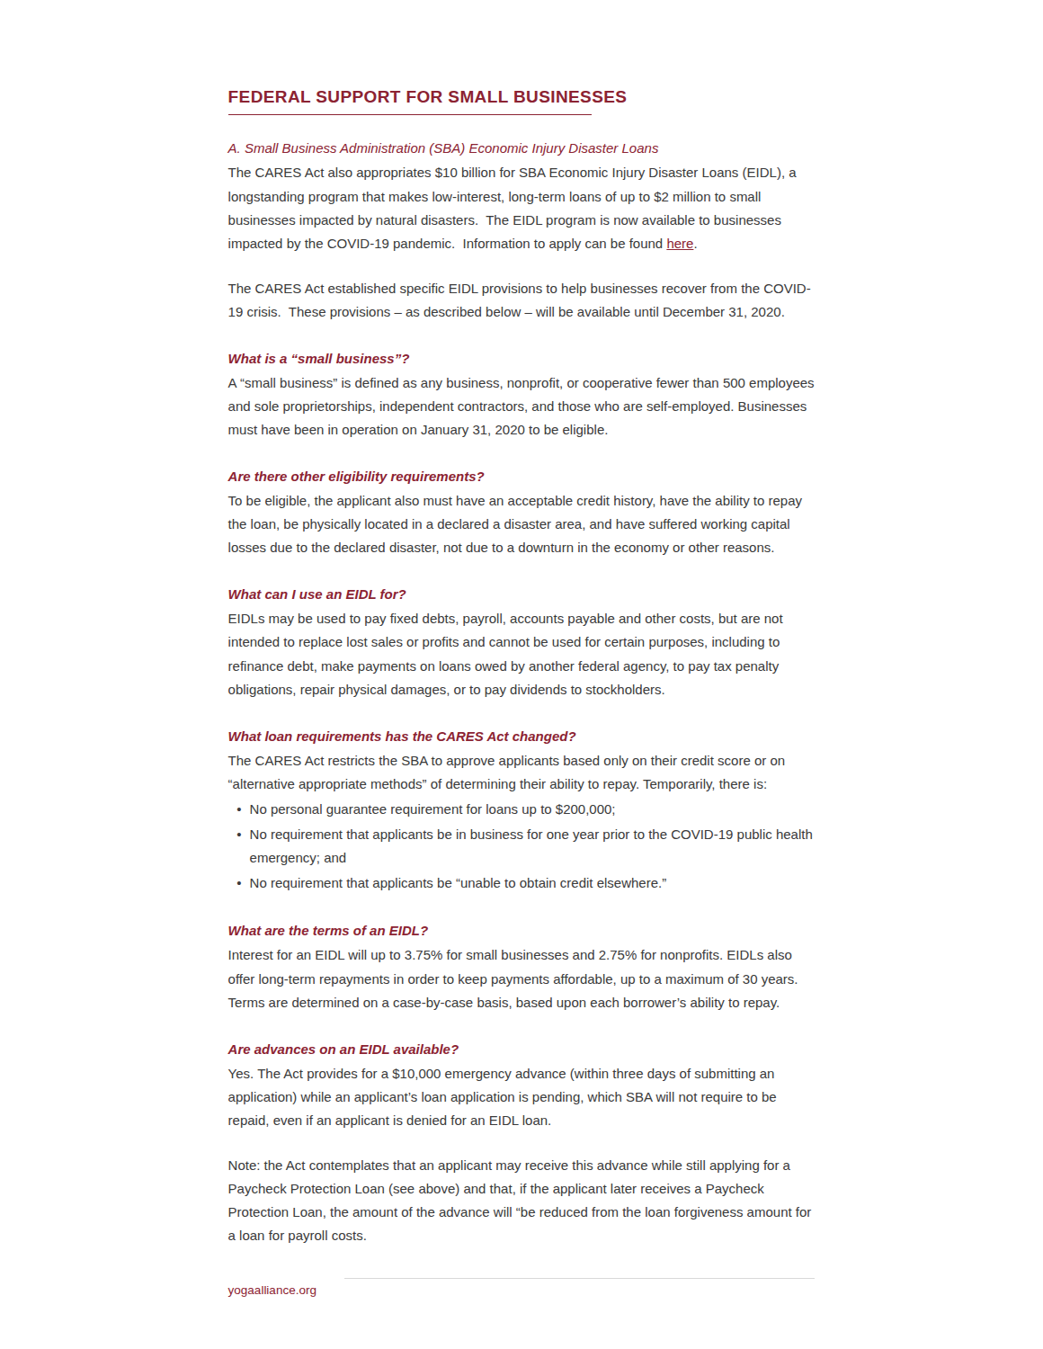Federal Support for Small Businesses
A. Small Business Administration (SBA) Economic Injury Disaster Loans
The CARES Act also appropriates $10 billion for SBA Economic Injury Disaster Loans (EIDL), a longstanding program that makes low-interest, long-term loans of up to $2 million to small businesses impacted by natural disasters. The EIDL program is now available to businesses impacted by the COVID-19 pandemic. Information to apply can be found here.
The CARES Act established specific EIDL provisions to help businesses recover from the COVID-19 crisis. These provisions – as described below – will be available until December 31, 2020.
What is a “small business”?
A “small business” is defined as any business, nonprofit, or cooperative fewer than 500 employees and sole proprietorships, independent contractors, and those who are self-employed. Businesses must have been in operation on January 31, 2020 to be eligible.
Are there other eligibility requirements?
To be eligible, the applicant also must have an acceptable credit history, have the ability to repay the loan, be physically located in a declared a disaster area, and have suffered working capital losses due to the declared disaster, not due to a downturn in the economy or other reasons.
What can I use an EIDL for?
EIDLs may be used to pay fixed debts, payroll, accounts payable and other costs, but are not intended to replace lost sales or profits and cannot be used for certain purposes, including to refinance debt, make payments on loans owed by another federal agency, to pay tax penalty obligations, repair physical damages, or to pay dividends to stockholders.
What loan requirements has the CARES Act changed?
The CARES Act restricts the SBA to approve applicants based only on their credit score or on “alternative appropriate methods” of determining their ability to repay. Temporarily, there is:
No personal guarantee requirement for loans up to $200,000;
No requirement that applicants be in business for one year prior to the COVID-19 public health emergency; and
No requirement that applicants be “unable to obtain credit elsewhere.”
What are the terms of an EIDL?
Interest for an EIDL will up to 3.75% for small businesses and 2.75% for nonprofits. EIDLs also offer long-term repayments in order to keep payments affordable, up to a maximum of 30 years. Terms are determined on a case-by-case basis, based upon each borrower’s ability to repay.
Are advances on an EIDL available?
Yes. The Act provides for a $10,000 emergency advance (within three days of submitting an application) while an applicant’s loan application is pending, which SBA will not require to be repaid, even if an applicant is denied for an EIDL loan.
Note: the Act contemplates that an applicant may receive this advance while still applying for a Paycheck Protection Loan (see above) and that, if the applicant later receives a Paycheck Protection Loan, the amount of the advance will “be reduced from the loan forgiveness amount for a loan for payroll costs.
yogaalliance.org